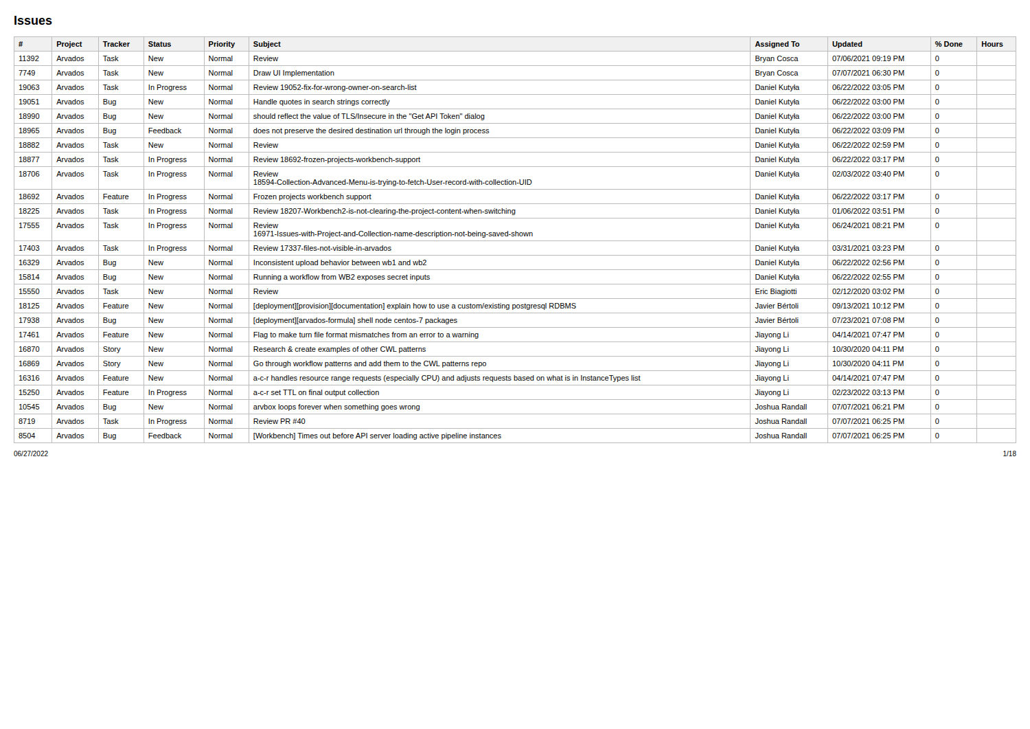Issues
| # | Project | Tracker | Status | Priority | Subject | Assigned To | Updated | % Done | Hours |
| --- | --- | --- | --- | --- | --- | --- | --- | --- | --- |
| 11392 | Arvados | Task | New | Normal | Review | Bryan Cosca | 07/06/2021 09:19 PM | 0 | |
| 7749 | Arvados | Task | New | Normal | Draw UI Implementation | Bryan Cosca | 07/07/2021 06:30 PM | 0 | |
| 19063 | Arvados | Task | In Progress | Normal | Review 19052-fix-for-wrong-owner-on-search-list | Daniel Kutyła | 06/22/2022 03:05 PM | 0 | |
| 19051 | Arvados | Bug | New | Normal | Handle quotes in search strings correctly | Daniel Kutyła | 06/22/2022 03:00 PM | 0 | |
| 18990 | Arvados | Bug | New | Normal | should reflect the value of TLS/Insecure in the "Get API Token" dialog | Daniel Kutyła | 06/22/2022 03:00 PM | 0 | |
| 18965 | Arvados | Bug | Feedback | Normal | does not preserve the desired destination url through the login process | Daniel Kutyła | 06/22/2022 03:09 PM | 0 | |
| 18882 | Arvados | Task | New | Normal | Review | Daniel Kutyła | 06/22/2022 02:59 PM | 0 | |
| 18877 | Arvados | Task | In Progress | Normal | Review 18692-frozen-projects-workbench-support | Daniel Kutyła | 06/22/2022 03:17 PM | 0 | |
| 18706 | Arvados | Task | In Progress | Normal | Review 18594-Collection-Advanced-Menu-is-trying-to-fetch-User-record-with-collection-UID | Daniel Kutyła | 02/03/2022 03:40 PM | 0 | |
| 18692 | Arvados | Feature | In Progress | Normal | Frozen projects workbench support | Daniel Kutyła | 06/22/2022 03:17 PM | 0 | |
| 18225 | Arvados | Task | In Progress | Normal | Review 18207-Workbench2-is-not-clearing-the-project-content-when-switching | Daniel Kutyła | 01/06/2022 03:51 PM | 0 | |
| 17555 | Arvados | Task | In Progress | Normal | Review 16971-Issues-with-Project-and-Collection-name-description-not-being-saved-shown | Daniel Kutyła | 06/24/2021 08:21 PM | 0 | |
| 17403 | Arvados | Task | In Progress | Normal | Review 17337-files-not-visible-in-arvados | Daniel Kutyła | 03/31/2021 03:23 PM | 0 | |
| 16329 | Arvados | Bug | New | Normal | Inconsistent upload behavior between wb1 and wb2 | Daniel Kutyła | 06/22/2022 02:56 PM | 0 | |
| 15814 | Arvados | Bug | New | Normal | Running a workflow from WB2 exposes secret inputs | Daniel Kutyła | 06/22/2022 02:55 PM | 0 | |
| 15550 | Arvados | Task | New | Normal | Review | Eric Biagiotti | 02/12/2020 03:02 PM | 0 | |
| 18125 | Arvados | Feature | New | Normal | [deployment][provision][documentation] explain how to use a custom/existing postgresql RDBMS | Javier Bértoli | 09/13/2021 10:12 PM | 0 | |
| 17938 | Arvados | Bug | New | Normal | [deployment][arvados-formula] shell node centos-7 packages | Javier Bértoli | 07/23/2021 07:08 PM | 0 | |
| 17461 | Arvados | Feature | New | Normal | Flag to make turn file format mismatches from an error to a warning | Jiayong Li | 04/14/2021 07:47 PM | 0 | |
| 16870 | Arvados | Story | New | Normal | Research & create examples of other CWL patterns | Jiayong Li | 10/30/2020 04:11 PM | 0 | |
| 16869 | Arvados | Story | New | Normal | Go through workflow patterns and add them to the CWL patterns repo | Jiayong Li | 10/30/2020 04:11 PM | 0 | |
| 16316 | Arvados | Feature | New | Normal | a-c-r handles resource range requests (especially CPU) and adjusts requests based on what is in InstanceTypes list | Jiayong Li | 04/14/2021 07:47 PM | 0 | |
| 15250 | Arvados | Feature | In Progress | Normal | a-c-r set TTL on final output collection | Jiayong Li | 02/23/2022 03:13 PM | 0 | |
| 10545 | Arvados | Bug | New | Normal | arvbox loops forever when something goes wrong | Joshua Randall | 07/07/2021 06:21 PM | 0 | |
| 8719 | Arvados | Task | In Progress | Normal | Review PR #40 | Joshua Randall | 07/07/2021 06:25 PM | 0 | |
| 8504 | Arvados | Bug | Feedback | Normal | [Workbench] Times out before API server loading active pipeline instances | Joshua Randall | 07/07/2021 06:25 PM | 0 | |
06/27/2022 1/18